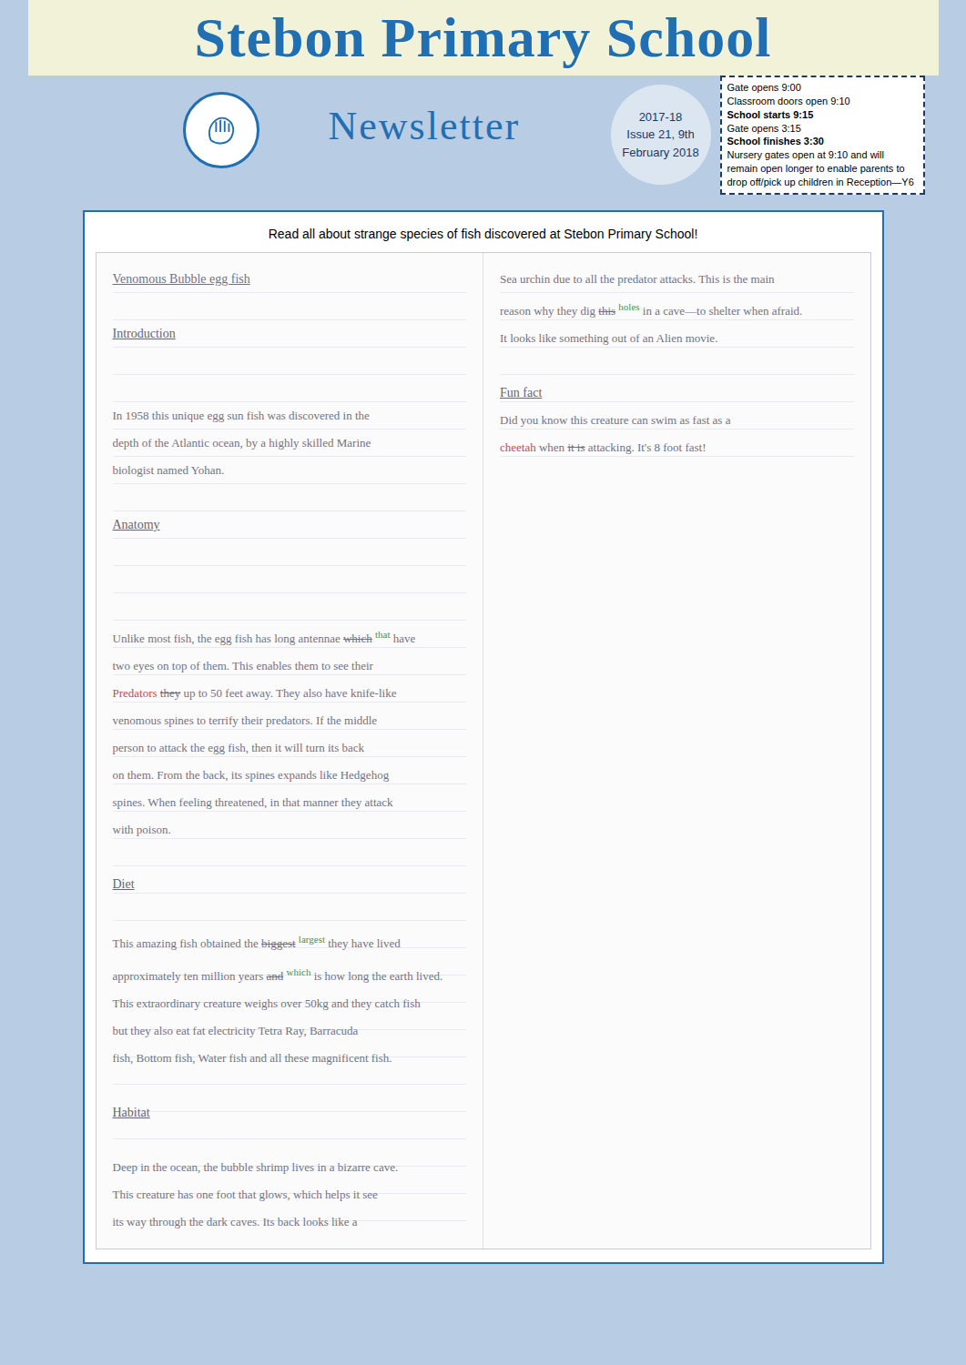Stebon Primary School
Newsletter
2017-18
Issue 21, 9th February 2018
Gate opens 9:00
Classroom doors open 9:10
School starts 9:15
Gate opens 3:15
School finishes 3:30
Nursery gates open at 9:10 and will remain open longer to enable parents to drop off/pick up children in Reception—Y6
Read all about strange species of fish discovered at Stebon Primary School!
Venomous Bubble egg fish
Introduction
In 1958 this unique egg sun fish was discovered in the
depth of the Atlantic ocean, by a highly skilled Marine
biologist named Yohan.
Anatomy
Unlike most fish, the egg fish has long antennae which that have
two eyes on top of them. This enables them to see their
Predators they up to 50 feet away. They also have knife-like
venomous spines to terrify their predators. If the middle
person to attack the egg fish, then it will turn its back
on them. From the back, its spines expands like Hedgehog
spines. When feeling threatened, in that manner they attack
with poison.
Diet
This amazing fish obtained the biggest largest they have lived
approximately ten million years and which is how long the earth lived.
This extraordinary creature weighs over 50kg and they catch fish
but they also eat fat electricity Tetra Ray, Barracuda
fish, Bottom fish, Water fish and all these magnificent fish.
Habitat
Deep in the ocean, the bubble shrimp lives in a bizarre cave.
This creature has one foot that glows, which helps it see
its way through the dark caves. Its back looks like a
Sea urchin due to all the predator attacks. This is the main
reason why they dig this holes in a cave—to shelter when afraid.
It looks like something out of an Alien movie.
Fun fact
Did you know this creature can swim as fast as a
cheetah when it is attacking. It's 8 foot fast!